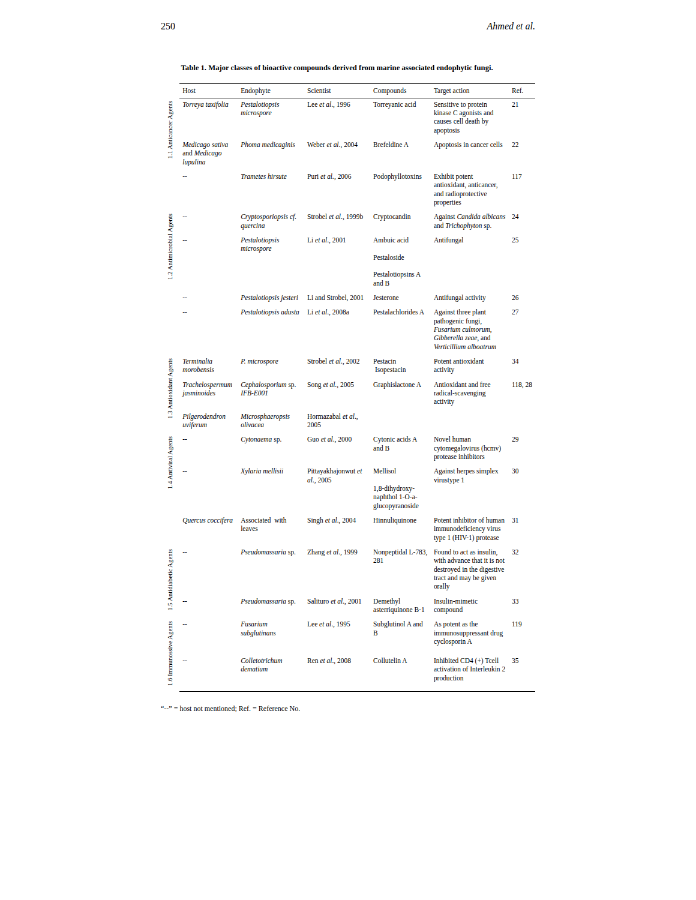250
Ahmed et al.
Table 1. Major classes of bioactive compounds derived from marine associated endophytic fungi.
| | Host | Endophyte | Scientist | Compounds | Target action | Ref. |
| --- | --- | --- | --- | --- | --- | --- |
| 1.1 Anticancer Agents | Torreya taxifolia | Pestalotiopsis microspore | Lee et al ., 1996 | Torreyanic acid | Sensitive to protein kinase C agonists and causes cell death by apoptosis | 21 |
| Medicago sativa and Medicago lupulina | Phoma medicaginis | Weber et al ., 2004 | Brefeldine A | Apoptosis in cancer cells | 22 |
| -- | Trametes hirsute | Puri et al., 2006 | Podophyllotoxins | Exhibit potent antioxidant, anticancer, and radioprotective properties | 117 |
| 1.2 Antimicrobial Agents | -- | Cryptosporiopsis cf. quercina | Strobel et al ., 1999b | Cryptocandin | Against Candida albicans and Trichophyton sp. | 24 |
| -- | Pestalotiopsis microspore | Li et al ., 2001 | Ambuic acid Pestaloside Pestalotiopsins A and B | Antifungal | 25 |
| -- | Pestalotiopsis jesteri | Li and Strobel, 2001 | Jesterone | Antifungal activity | 26 |
| -- | Pestalotiopsis adusta | Li et al ., 2008a | Pestalachlorides A | Against three plant pathogenic fungi, Fusarium culmorum , Gibberella zeae , and Verticillium alboatrum | 27 |
| 1.3 Antioxidant Agents | Terminalia morobensis | P. microspore | Strobel et al ., 2002 | Pestacin Isopestacin | Potent antioxidant activity | 34 |
| Trachelospermum jasminoides | Cephalosporium sp. IFB-E001 | Song et al., 2005 | Graphislactone A | Antioxidant and free radical-scavenging activity | 118, 28 |
| Pilgerodendron uviferum | Microsphaeropsis olivacea | Hormazabal et al ., 2005 | | | |
| 1.4 Antiviral Agents | -- | Cytonaema sp. | Guo et al ., 2000 | Cytonic acids A and B | Novel human cytomegalovirus (hcmv) protease inhibitors | 29 |
| -- | Xylaria mellisii | Pittayakhajonwut et al., 2005 | Mellisol 1,8-dihydroxy-naphthol 1-O-a-glucopyranoside | Against herpes simplex virustype 1 | 30 |
| Quercus coccifera | Associated with leaves | Singh et al ., 2004 | Hinnuliquinone | Potent inhibitor of human immunodeficiency virus type 1 (HIV-1) protease | 31 |
| 1.5 Antidiabetic Agents | -- | Pseudomassaria sp. | Zhang et al ., 1999 | Nonpeptidal L-783, 281 | Found to act as insulin, with advance that it is not destroyed in the digestive tract and may be given orally | 32 |
| -- | Pseudomassaria sp. | Salituro et al ., 2001 | Demethyl asterriquinone B-1 | Insulin-mimetic compound | 33 |
| 1.6 Immunossive Agents | -- | Fusarium subglutinans | Lee et al ., 1995 | Subglutinol A and B | As potent as the immunosuppressant drug cyclosporin A | 119 |
| -- | Colletotrichum dematium | Ren et al ., 2008 | Collutelin A | Inhibited CD4 (+) Tcell activation of Interleukin 2 production | 35 |
“--” = host not mentioned; Ref. = Reference No.